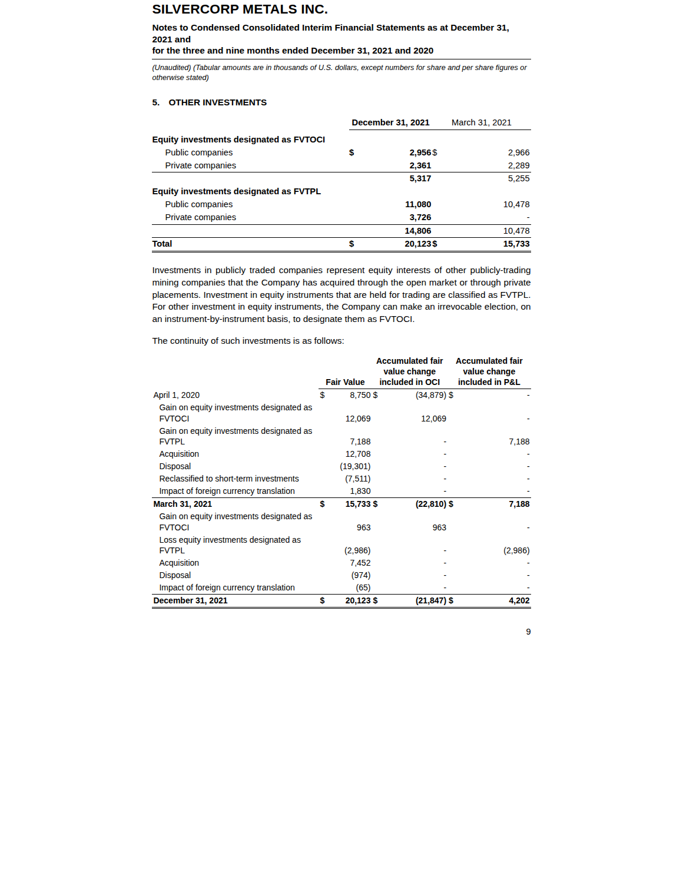SILVERCORP METALS INC.
Notes to Condensed Consolidated Interim Financial Statements as at December 31, 2021 and
for the three and nine months ended December 31, 2021 and 2020
(Unaudited) (Tabular amounts are in thousands of U.S. dollars, except numbers for share and per share figures or otherwise stated)
5. OTHER INVESTMENTS
| | December 31, 2021 | March 31, 2021 |
| Equity investments designated as FVTOCI | | | | |
| Public companies | $ | 2,956 | $ | 2,966 |
| Private companies | | 2,361 | | 2,289 |
| | | 5,317 | | 5,255 |
| Equity investments designated as FVTPL | | | | |
| Public companies | | 11,080 | | 10,478 |
| Private companies | | 3,726 | | - |
| | | 14,806 | | 10,478 |
| Total | $ | 20,123 | $ | 15,733 |
Investments in publicly traded companies represent equity interests of other publicly-trading mining companies that the Company has acquired through the open market or through private placements. Investment in equity instruments that are held for trading are classified as FVTPL. For other investment in equity instruments, the Company can make an irrevocable election, on an instrument-by-instrument basis, to designate them as FVTOCI.
The continuity of such investments is as follows:
| | | Accumulated fair value change | Accumulated fair value change |
| --- | --- | --- | --- |
| | Fair Value | included in OCI | included in P&L |
| April 1, 2020 | $ | 8,750 | $ | (34,879) | $ | - |
| Gain on equity investments designated as FVTOCI | | 12,069 | | 12,069 | | - |
| Gain on equity investments designated as FVTPL | | 7,188 | | - | | 7,188 |
| Acquisition | | 12,708 | | - | | - |
| Disposal | | (19,301) | | - | | - |
| Reclassified to short-term investments | | (7,511) | | - | | - |
| Impact of foreign currency translation | | 1,830 | | - | | - |
| March 31, 2021 | $ | 15,733 | $ | (22,810) | $ | 7,188 |
| Gain on equity investments designated as FVTOCI | | 963 | | 963 | | - |
| Loss equity investments designated as FVTPL | | (2,986) | | - | | (2,986) |
| Acquisition | | 7,452 | | - | | - |
| Disposal | | (974) | | - | | - |
| Impact of foreign currency translation | | (65) | | - | | - |
| December 31, 2021 | $ | 20,123 | $ | (21,847) | $ | 4,202 |
9